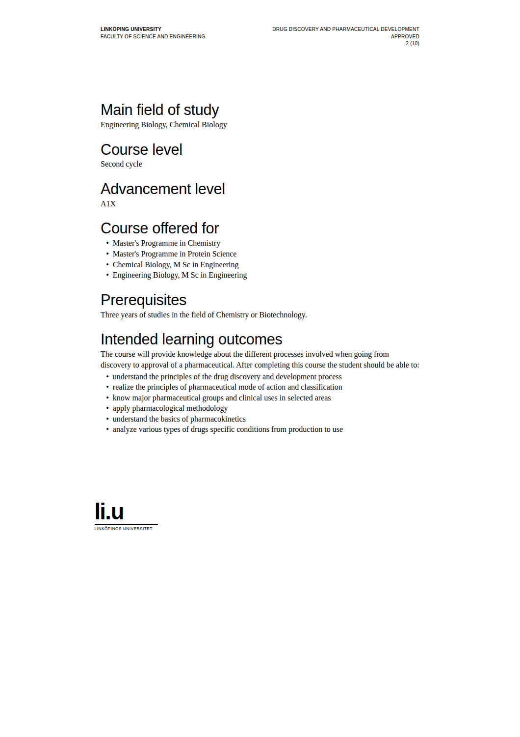Linköping University
Faculty of Science and Engineering
Drug Discovery and Pharmaceutical Development
Approved
2 (10)
Main field of study
Engineering Biology, Chemical Biology
Course level
Second cycle
Advancement level
A1X
Course offered for
Master's Programme in Chemistry
Master's Programme in Protein Science
Chemical Biology, M Sc in Engineering
Engineering Biology, M Sc in Engineering
Prerequisites
Three years of studies in the field of Chemistry or Biotechnology.
Intended learning outcomes
The course will provide knowledge about the different processes involved when going from discovery to approval of a pharmaceutical. After completing this course the student should be able to:
understand the principles of the drug discovery and development process
realize the principles of pharmaceutical mode of action and classification
know major pharmaceutical groups and clinical uses in selected areas
apply pharmacological methodology
understand the basics of pharmacokinetics
analyze various types of drugs specific conditions from production to use
li. u
Linköpings universitet